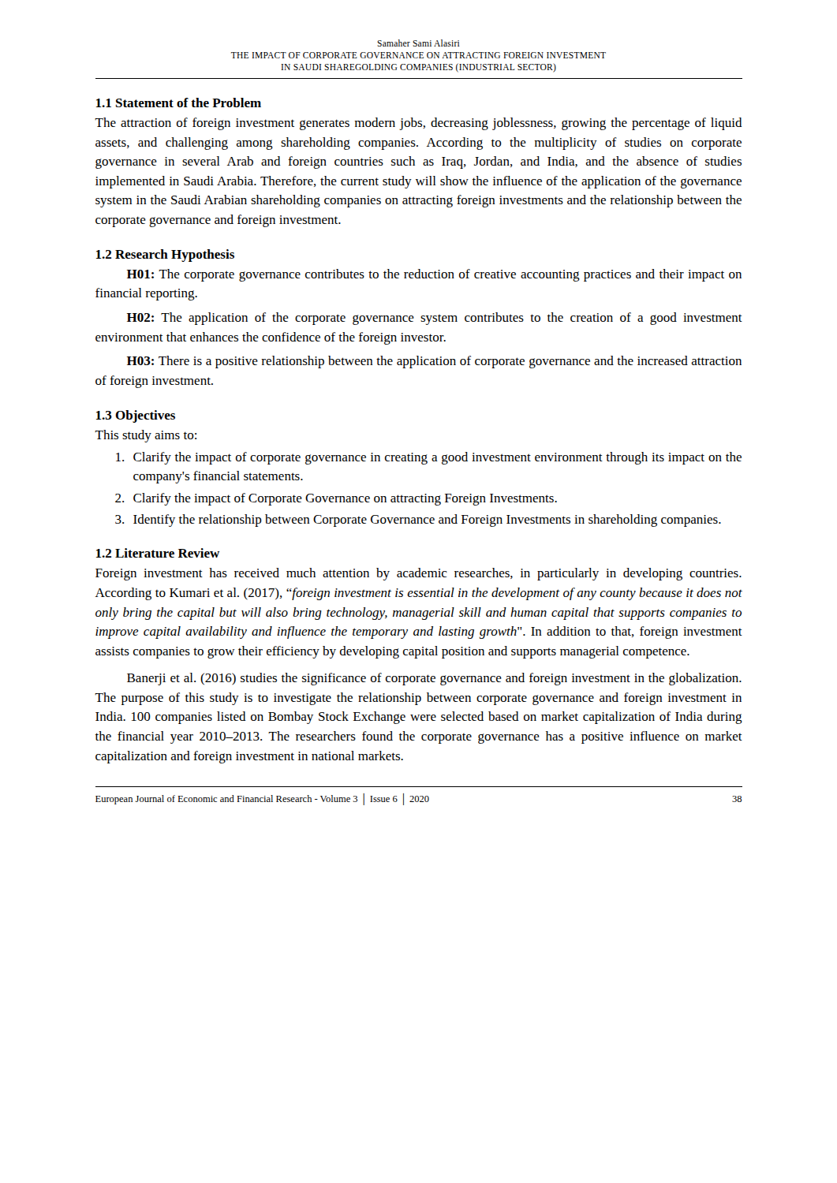Samaher Sami Alasiri
THE IMPACT OF CORPORATE GOVERNANCE ON ATTRACTING FOREIGN INVESTMENT
IN SAUDI SHAREGOLDING COMPANIES (INDUSTRIAL SECTOR)
1.1 Statement of the Problem
The attraction of foreign investment generates modern jobs, decreasing joblessness, growing the percentage of liquid assets, and challenging among shareholding companies. According to the multiplicity of studies on corporate governance in several Arab and foreign countries such as Iraq, Jordan, and India, and the absence of studies implemented in Saudi Arabia. Therefore, the current study will show the influence of the application of the governance system in the Saudi Arabian shareholding companies on attracting foreign investments and the relationship between the corporate governance and foreign investment.
1.2 Research Hypothesis
H01: The corporate governance contributes to the reduction of creative accounting practices and their impact on financial reporting.
H02: The application of the corporate governance system contributes to the creation of a good investment environment that enhances the confidence of the foreign investor.
H03: There is a positive relationship between the application of corporate governance and the increased attraction of foreign investment.
1.3 Objectives
This study aims to:
Clarify the impact of corporate governance in creating a good investment environment through its impact on the company's financial statements.
Clarify the impact of Corporate Governance on attracting Foreign Investments.
Identify the relationship between Corporate Governance and Foreign Investments in shareholding companies.
1.2 Literature Review
Foreign investment has received much attention by academic researches, in particularly in developing countries. According to Kumari et al. (2017), “foreign investment is essential in the development of any county because it does not only bring the capital but will also bring technology, managerial skill and human capital that supports companies to improve capital availability and influence the temporary and lasting growth". In addition to that, foreign investment assists companies to grow their efficiency by developing capital position and supports managerial competence.
Banerji et al. (2016) studies the significance of corporate governance and foreign investment in the globalization. The purpose of this study is to investigate the relationship between corporate governance and foreign investment in India. 100 companies listed on Bombay Stock Exchange were selected based on market capitalization of India during the financial year 2010–2013. The researchers found the corporate governance has a positive influence on market capitalization and foreign investment in national markets.
European Journal of Economic and Financial Research - Volume 3 │ Issue 6 │ 2020 38